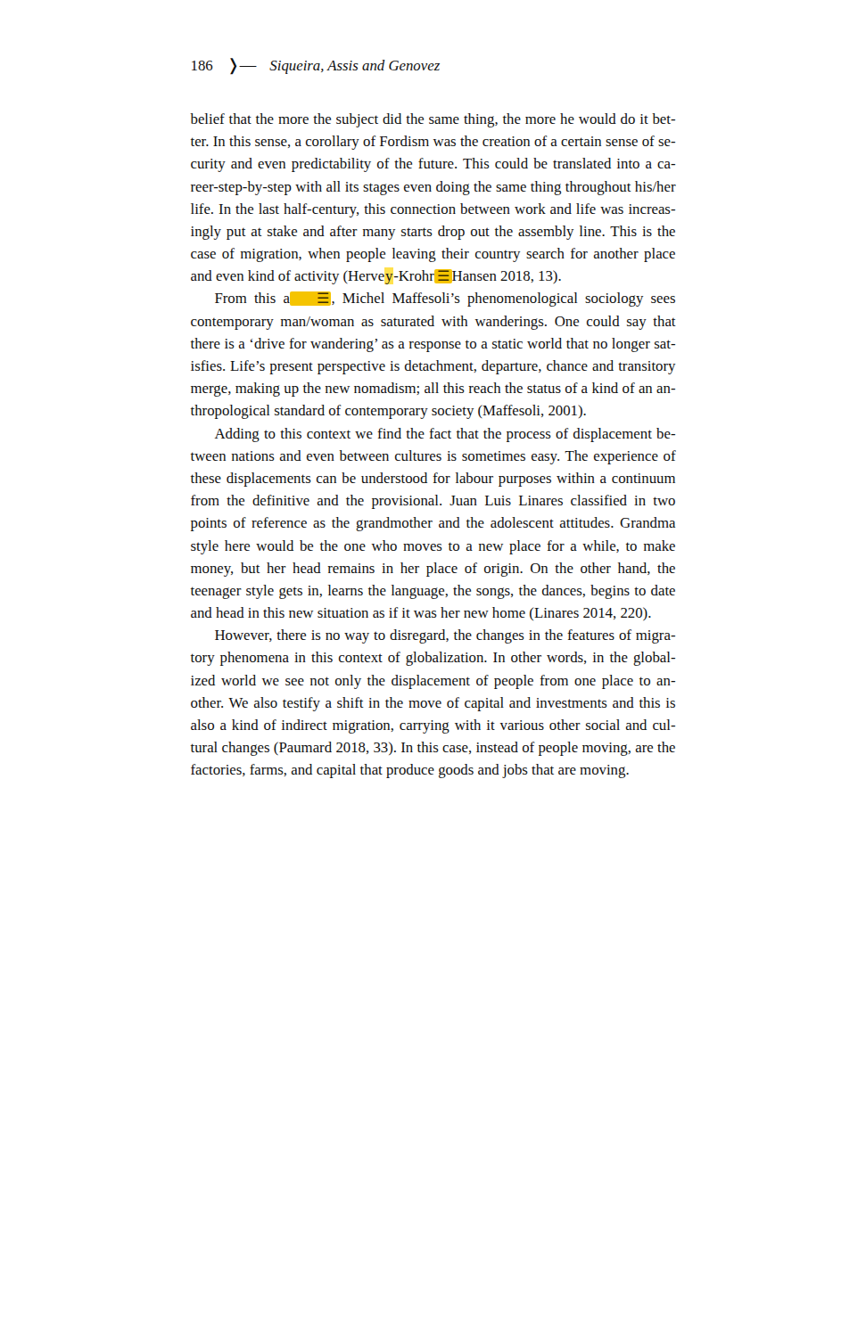186 ❭— Siqueira, Assis and Genovez
belief that the more the subject did the same thing, the more he would do it better. In this sense, a corollary of Fordism was the creation of a certain sense of security and even predictability of the future. This could be translated into a career-step-by-step with all its stages even doing the same thing throughout his/her life. In the last half-century, this connection between work and life was increasingly put at stake and after many starts drop out the assembly line. This is the case of migration, when people leaving their country search for another place and even kind of activity (Hervey-Krohr☰Hansen 2018, 13).
From this a☰, Michel Maffesoli’s phenomenological sociology sees contemporary man/woman as saturated with wanderings. One could say that there is a ‘drive for wandering’ as a response to a static world that no longer satisfies. Life’s present perspective is detachment, departure, chance and transitory merge, making up the new nomadism; all this reach the status of a kind of an anthropological standard of contemporary society (Maffesoli, 2001).
Adding to this context we find the fact that the process of displacement between nations and even between cultures is sometimes easy. The experience of these displacements can be understood for labour purposes within a continuum from the definitive and the provisional. Juan Luis Linares classified in two points of reference as the grandmother and the adolescent attitudes. Grandma style here would be the one who moves to a new place for a while, to make money, but her head remains in her place of origin. On the other hand, the teenager style gets in, learns the language, the songs, the dances, begins to date and head in this new situation as if it was her new home (Linares 2014, 220).
However, there is no way to disregard, the changes in the features of migratory phenomena in this context of globalization. In other words, in the globalized world we see not only the displacement of people from one place to another. We also testify a shift in the move of capital and investments and this is also a kind of indirect migration, carrying with it various other social and cultural changes (Paumard 2018, 33). In this case, instead of people moving, are the factories, farms, and capital that produce goods and jobs that are moving.